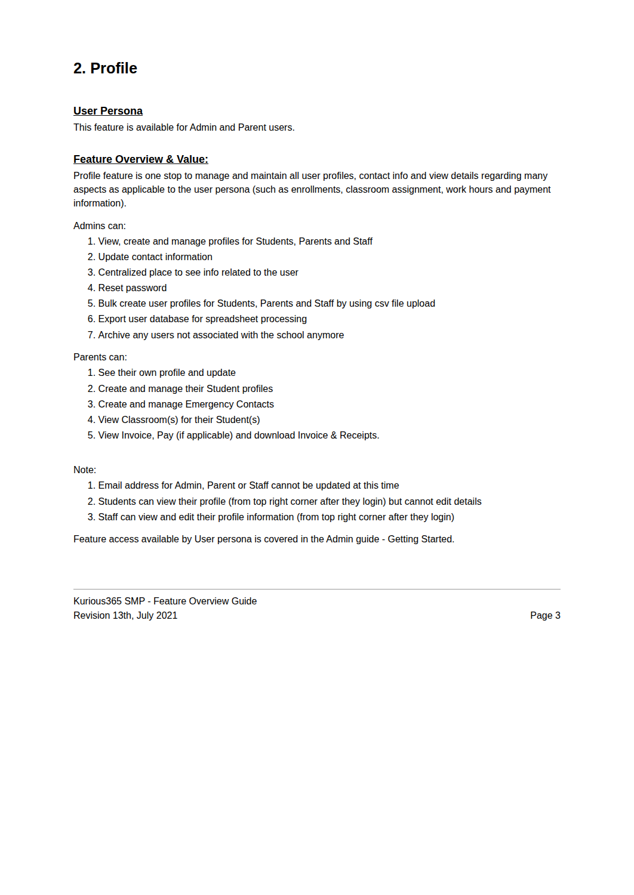2. Profile
User Persona
This feature is available for Admin and Parent users.
Feature Overview & Value:
Profile feature is one stop to manage and maintain all user profiles, contact info and view details regarding many aspects as applicable to the user persona (such as enrollments, classroom assignment, work hours and payment information).
Admins can:
View, create and manage profiles for Students, Parents and Staff
Update contact information
Centralized place to see info related to the user
Reset password
Bulk create user profiles for Students, Parents and Staff by using csv file upload
Export user database for spreadsheet processing
Archive any users not associated with the school anymore
Parents can:
See their own profile and update
Create and manage their Student profiles
Create and manage Emergency Contacts
View Classroom(s) for their Student(s)
View Invoice, Pay (if applicable) and download Invoice & Receipts.
Note:
Email address for Admin, Parent or Staff cannot be updated at this time
Students can view their profile (from top right corner after they login) but cannot edit details
Staff can view and edit their profile information (from top right corner after they login)
Feature access available by User persona is covered in the Admin guide - Getting Started.
Kurious365 SMP - Feature Overview Guide
Revision 13th, July 2021 Page 3